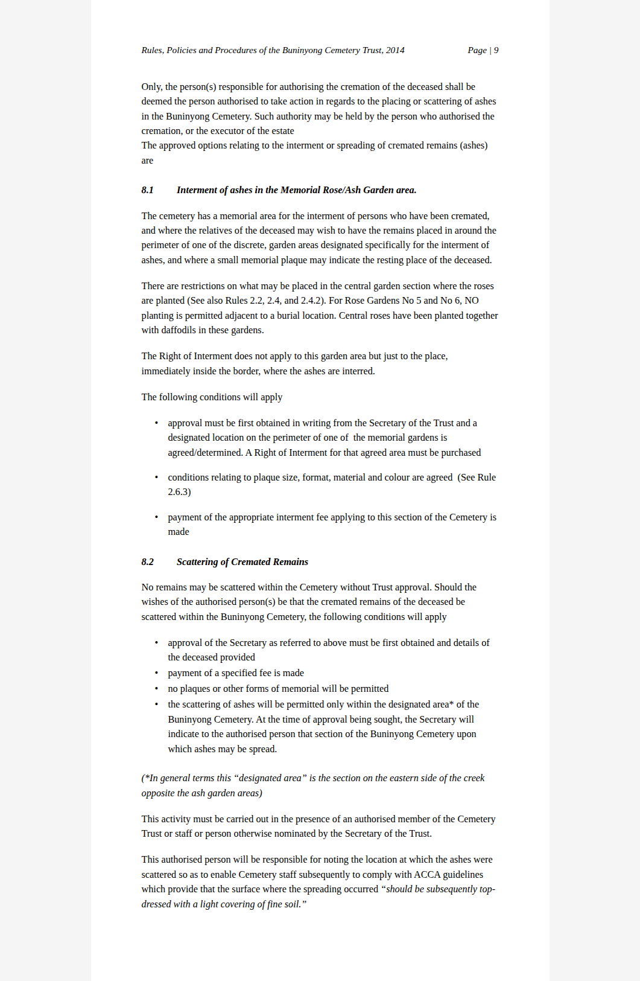Rules, Policies and Procedures of the Buninyong Cemetery Trust, 2014 Page | 9
Only, the person(s) responsible for authorising the cremation of the deceased shall be deemed the person authorised to take action in regards to the placing or scattering of ashes in the Buninyong Cemetery. Such authority may be held by the person who authorised the cremation, or the executor of the estate
The approved options relating to the interment or spreading of cremated remains (ashes) are
8.1 Interment of ashes in the Memorial Rose/Ash Garden area.
The cemetery has a memorial area for the interment of persons who have been cremated, and where the relatives of the deceased may wish to have the remains placed in around the perimeter of one of the discrete, garden areas designated specifically for the interment of ashes, and where a small memorial plaque may indicate the resting place of the deceased.
There are restrictions on what may be placed in the central garden section where the roses are planted (See also Rules 2.2, 2.4, and 2.4.2). For Rose Gardens No 5 and No 6, NO planting is permitted adjacent to a burial location. Central roses have been planted together with daffodils in these gardens.
The Right of Interment does not apply to this garden area but just to the place, immediately inside the border, where the ashes are interred.
The following conditions will apply
approval must be first obtained in writing from the Secretary of the Trust and a designated location on the perimeter of one of the memorial gardens is agreed/determined. A Right of Interment for that agreed area must be purchased
conditions relating to plaque size, format, material and colour are agreed (See Rule 2.6.3)
payment of the appropriate interment fee applying to this section of the Cemetery is made
8.2 Scattering of Cremated Remains
No remains may be scattered within the Cemetery without Trust approval. Should the wishes of the authorised person(s) be that the cremated remains of the deceased be scattered within the Buninyong Cemetery, the following conditions will apply
approval of the Secretary as referred to above must be first obtained and details of the deceased provided
payment of a specified fee is made
no plaques or other forms of memorial will be permitted
the scattering of ashes will be permitted only within the designated area* of the Buninyong Cemetery. At the time of approval being sought, the Secretary will indicate to the authorised person that section of the Buninyong Cemetery upon which ashes may be spread.
(*In general terms this “designated area” is the section on the eastern side of the creek opposite the ash garden areas)
This activity must be carried out in the presence of an authorised member of the Cemetery Trust or staff or person otherwise nominated by the Secretary of the Trust.
This authorised person will be responsible for noting the location at which the ashes were scattered so as to enable Cemetery staff subsequently to comply with ACCA guidelines which provide that the surface where the spreading occurred “should be subsequently top-dressed with a light covering of fine soil.”